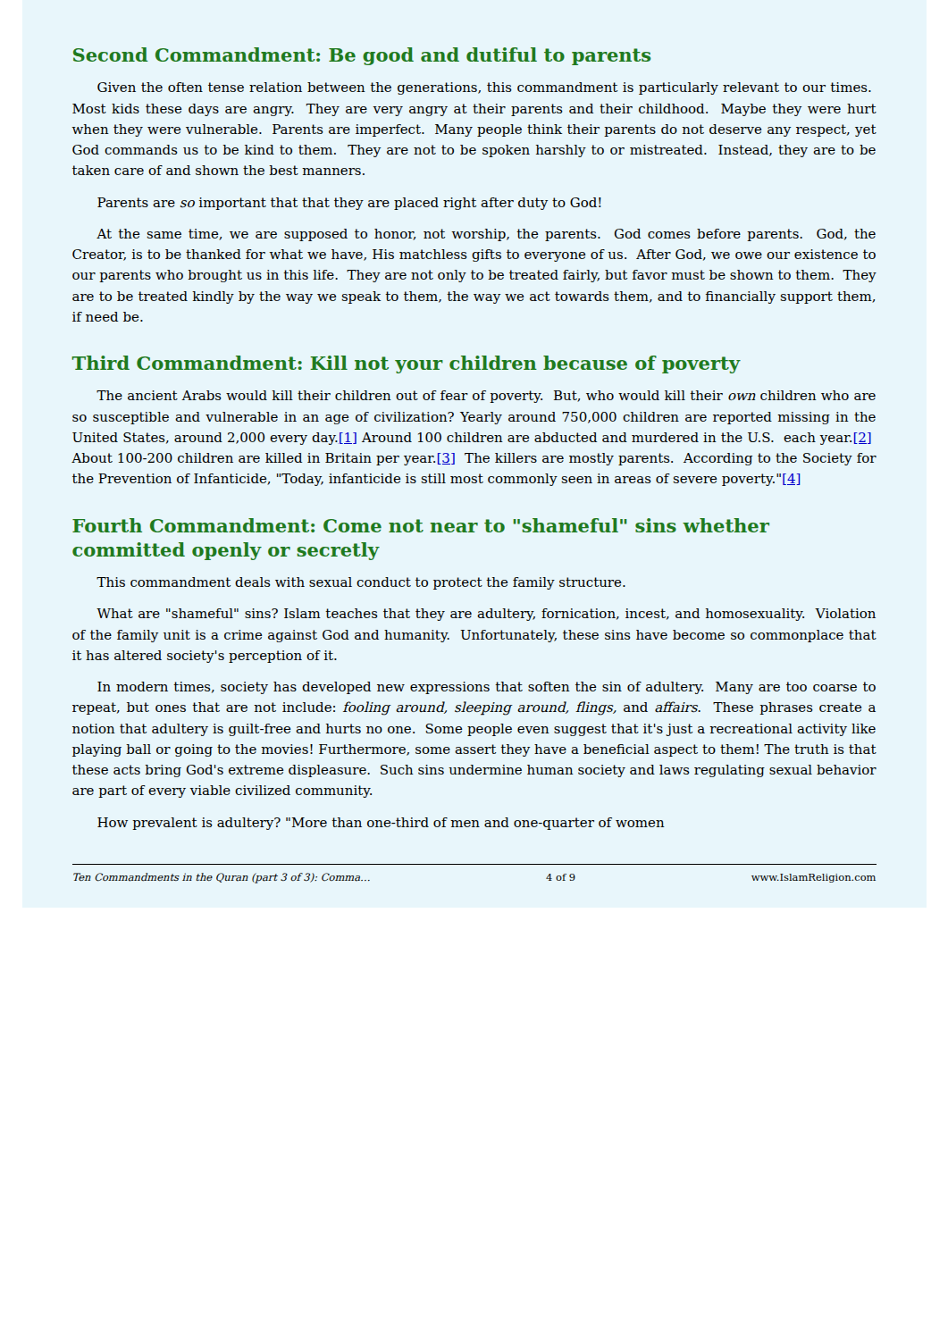Second Commandment: Be good and dutiful to parents
Given the often tense relation between the generations, this commandment is particularly relevant to our times. Most kids these days are angry. They are very angry at their parents and their childhood. Maybe they were hurt when they were vulnerable. Parents are imperfect. Many people think their parents do not deserve any respect, yet God commands us to be kind to them. They are not to be spoken harshly to or mistreated. Instead, they are to be taken care of and shown the best manners.
Parents are so important that that they are placed right after duty to God!
At the same time, we are supposed to honor, not worship, the parents. God comes before parents. God, the Creator, is to be thanked for what we have, His matchless gifts to everyone of us. After God, we owe our existence to our parents who brought us in this life. They are not only to be treated fairly, but favor must be shown to them. They are to be treated kindly by the way we speak to them, the way we act towards them, and to financially support them, if need be.
Third Commandment: Kill not your children because of poverty
The ancient Arabs would kill their children out of fear of poverty. But, who would kill their own children who are so susceptible and vulnerable in an age of civilization? Yearly around 750,000 children are reported missing in the United States, around 2,000 every day.[1] Around 100 children are abducted and murdered in the U.S. each year.[2] About 100-200 children are killed in Britain per year.[3] The killers are mostly parents. According to the Society for the Prevention of Infanticide, "Today, infanticide is still most commonly seen in areas of severe poverty."[4]
Fourth Commandment: Come not near to "shameful" sins whether committed openly or secretly
This commandment deals with sexual conduct to protect the family structure.
What are "shameful" sins? Islam teaches that they are adultery, fornication, incest, and homosexuality. Violation of the family unit is a crime against God and humanity. Unfortunately, these sins have become so commonplace that it has altered society's perception of it.
In modern times, society has developed new expressions that soften the sin of adultery. Many are too coarse to repeat, but ones that are not include: fooling around, sleeping around, flings, and affairs. These phrases create a notion that adultery is guilt-free and hurts no one. Some people even suggest that it's just a recreational activity like playing ball or going to the movies! Furthermore, some assert they have a beneficial aspect to them! The truth is that these acts bring God's extreme displeasure. Such sins undermine human society and laws regulating sexual behavior are part of every viable civilized community.
How prevalent is adultery? "More than one-third of men and one-quarter of women
Ten Commandments in the Quran (part 3 of 3): Comma… 4 of 9 www.IslamReligion.com